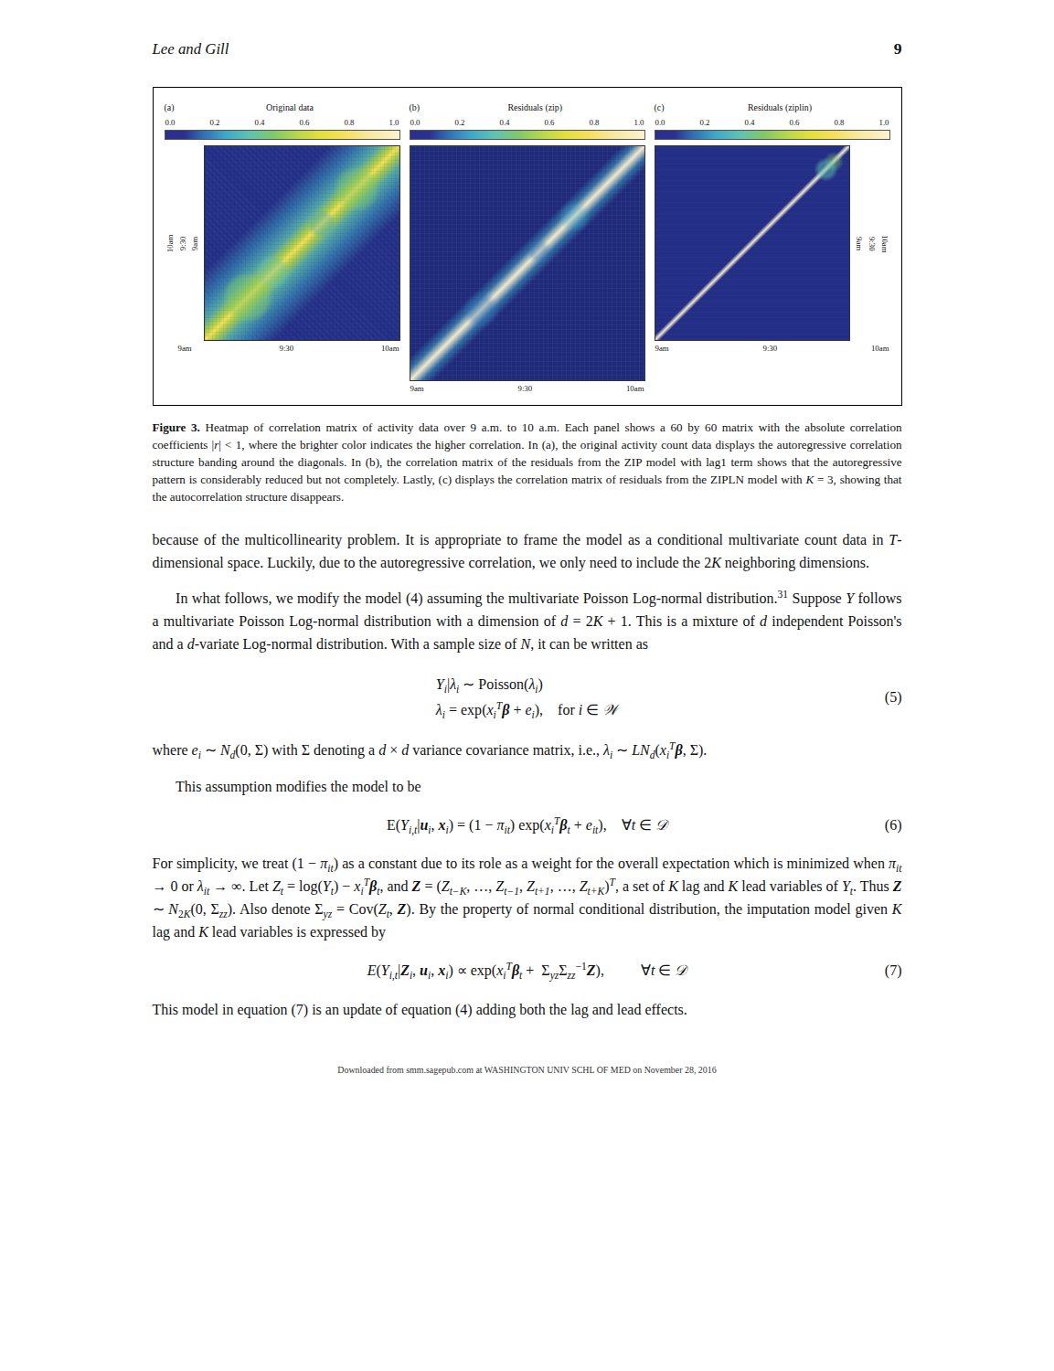Lee and Gill 9
(a) Original data
0.00.20.40.60.81.0
10am 9:309am
9am 9:3010am
(b) Residuals (zip)
0.00.20.40.60.81.0
9am 9:3010am
(c) Residuals (ziplin)
0.00.20.40.60.81.0
10am 9:309am
9am 9:3010am
Figure 3. Heatmap of correlation matrix of activity data over 9 a.m. to 10 a.m. Each panel shows a 60 by 60 matrix with the absolute correlation coefficients |r| < 1, where the brighter color indicates the higher correlation. In (a), the original activity count data displays the autoregressive correlation structure banding around the diagonals. In (b), the correlation matrix of the residuals from the ZIP model with lag1 term shows that the autoregressive pattern is considerably reduced but not completely. Lastly, (c) displays the correlation matrix of residuals from the ZIPLN model with K = 3, showing that the autocorrelation structure disappears.
because of the multicollinearity problem. It is appropriate to frame the model as a conditional multivariate count data in T-dimensional space. Luckily, due to the autoregressive correlation, we only need to include the 2K neighboring dimensions.
In what follows, we modify the model (4) assuming the multivariate Poisson Log-normal distribution.31 Suppose Y follows a multivariate Poisson Log-normal distribution with a dimension of d = 2K + 1. This is a mixture of d independent Poisson's and a d-variate Log-normal distribution. With a sample size of N, it can be written as
Yi|λi ∼ Poisson(λi)
λi = exp(xiTβ + ei), for i ∈ 𝒲
(5)
where ei ∼ Nd(0, Σ) with Σ denoting a d × d variance covariance matrix, i.e., λi ∼ LNd(xiTβ, Σ).
This assumption modifies the model to be
E(Yi,t|ui, xi) = (1 − πit) exp(xiTβt + eit), ∀t ∈ 𝒟
(6)
For simplicity, we treat (1 − πit) as a constant due to its role as a weight for the overall expectation which is minimized when πit → 0 or λit → ∞. Let Zt = log(Yt) − xiTβt, and Z = (Zt−K, …, Zt−1, Zt+1, …, Zt+K)T, a set of K lag and K lead variables of Yt. Thus Z ∼ N2K(0, Σzz). Also denote Σyz = Cov(Zt, Z). By the property of normal conditional distribution, the imputation model given K lag and K lead variables is expressed by
E(Yi,t|Zi, ui, xi) ∝ exp(xiTβt + ΣyzΣzz−1Z), ∀t ∈ 𝒟
(7)
This model in equation (7) is an update of equation (4) adding both the lag and lead effects.
Downloaded from smm.sagepub.com at WASHINGTON UNIV SCHL OF MED on November 28, 2016